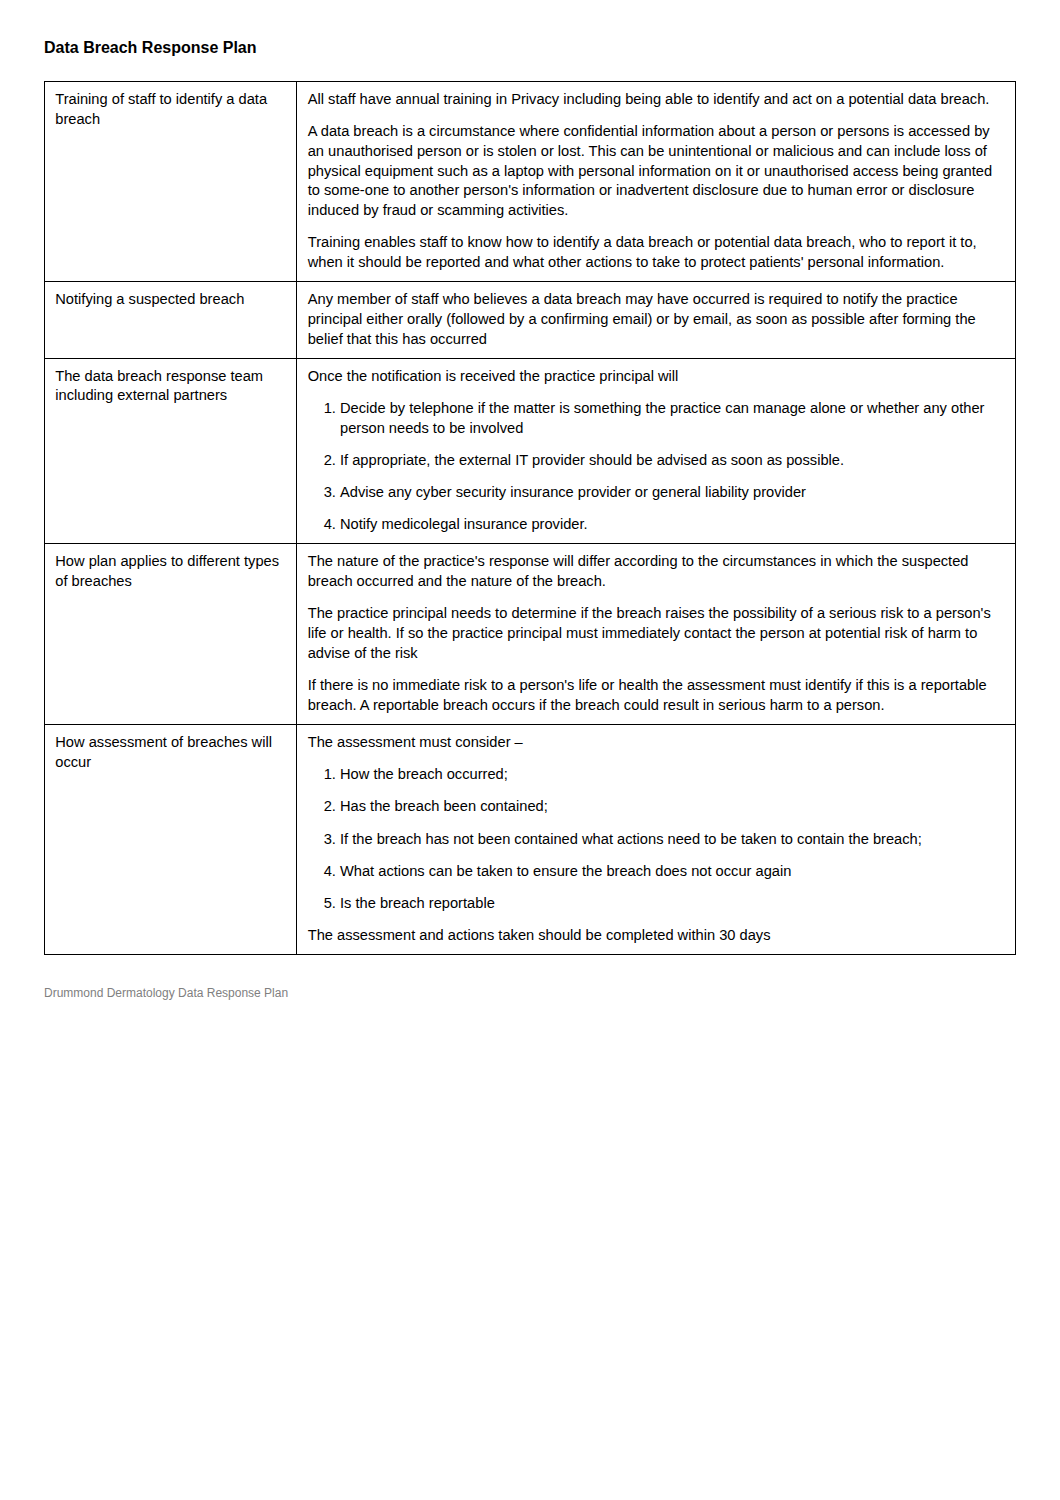Data Breach Response Plan
| Training of staff to identify a data breach | All staff have annual training in Privacy including being able to identify and act on a potential data breach. A data breach is a circumstance where confidential information about a person or persons is accessed by an unauthorised person or is stolen or lost. This can be unintentional or malicious and can include loss of physical equipment such as a laptop with personal information on it or unauthorised access being granted to some-one to another person's information or inadvertent disclosure due to human error or disclosure induced by fraud or scamming activities. Training enables staff to know how to identify a data breach or potential data breach, who to report it to, when it should be reported and what other actions to take to protect patients' personal information. |
| Notifying a suspected breach | Any member of staff who believes a data breach may have occurred is required to notify the practice principal either orally (followed by a confirming email) or by email, as soon as possible after forming the belief that this has occurred |
| The data breach response team including external partners | Once the notification is received the practice principal will Decide by telephone if the matter is something the practice can manage alone or whether any other person needs to be involved If appropriate, the external IT provider should be advised as soon as possible. Advise any cyber security insurance provider or general liability provider Notify medicolegal insurance provider. |
| How plan applies to different types of breaches | The nature of the practice's response will differ according to the circumstances in which the suspected breach occurred and the nature of the breach. The practice principal needs to determine if the breach raises the possibility of a serious risk to a person's life or health. If so the practice principal must immediately contact the person at potential risk of harm to advise of the risk If there is no immediate risk to a person's life or health the assessment must identify if this is a reportable breach. A reportable breach occurs if the breach could result in serious harm to a person. |
| How assessment of breaches will occur | The assessment must consider – How the breach occurred; Has the breach been contained; If the breach has not been contained what actions need to be taken to contain the breach; What actions can be taken to ensure the breach does not occur again Is the breach reportable The assessment and actions taken should be completed within 30 days |
Drummond Dermatology Data Response Plan